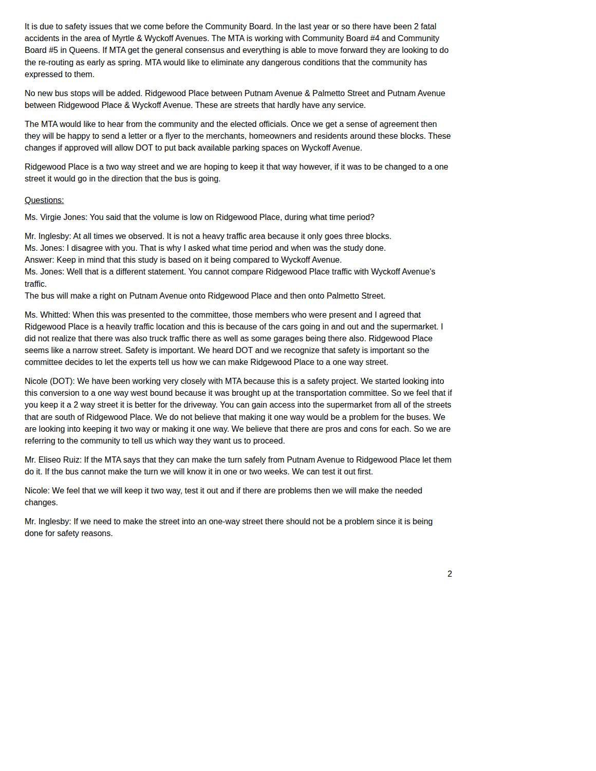It is due to safety issues that we come before the Community Board. In the last year or so there have been 2 fatal accidents in the area of Myrtle & Wyckoff Avenues. The MTA is working with Community Board #4 and Community Board #5 in Queens. If MTA get the general consensus and everything is able to move forward they are looking to do the re-routing as early as spring. MTA would like to eliminate any dangerous conditions that the community has expressed to them.
No new bus stops will be added. Ridgewood Place between Putnam Avenue & Palmetto Street and Putnam Avenue between Ridgewood Place & Wyckoff Avenue. These are streets that hardly have any service.
The MTA would like to hear from the community and the elected officials. Once we get a sense of agreement then they will be happy to send a letter or a flyer to the merchants, homeowners and residents around these blocks. These changes if approved will allow DOT to put back available parking spaces on Wyckoff Avenue.
Ridgewood Place is a two way street and we are hoping to keep it that way however, if it was to be changed to a one street it would go in the direction that the bus is going.
Questions:
Ms. Virgie Jones: You said that the volume is low on Ridgewood Place, during what time period?
Mr. Inglesby: At all times we observed. It is not a heavy traffic area because it only goes three blocks.
Ms. Jones: I disagree with you. That is why I asked what time period and when was the study done.
Answer: Keep in mind that this study is based on it being compared to Wyckoff Avenue.
Ms. Jones: Well that is a different statement. You cannot compare Ridgewood Place traffic with Wyckoff Avenue's traffic.
The bus will make a right on Putnam Avenue onto Ridgewood Place and then onto Palmetto Street.
Ms. Whitted: When this was presented to the committee, those members who were present and I agreed that Ridgewood Place is a heavily traffic location and this is because of the cars going in and out and the supermarket. I did not realize that there was also truck traffic there as well as some garages being there also. Ridgewood Place seems like a narrow street. Safety is important. We heard DOT and we recognize that safety is important so the committee decides to let the experts tell us how we can make Ridgewood Place to a one way street.
Nicole (DOT): We have been working very closely with MTA because this is a safety project. We started looking into this conversion to a one way west bound because it was brought up at the transportation committee. So we feel that if you keep it a 2 way street it is better for the driveway. You can gain access into the supermarket from all of the streets that are south of Ridgewood Place. We do not believe that making it one way would be a problem for the buses. We are looking into keeping it two way or making it one way. We believe that there are pros and cons for each. So we are referring to the community to tell us which way they want us to proceed.
Mr. Eliseo Ruiz: If the MTA says that they can make the turn safely from Putnam Avenue to Ridgewood Place let them do it. If the bus cannot make the turn we will know it in one or two weeks. We can test it out first.
Nicole: We feel that we will keep it two way, test it out and if there are problems then we will make the needed changes.
Mr. Inglesby: If we need to make the street into an one-way street there should not be a problem since it is being done for safety reasons.
2